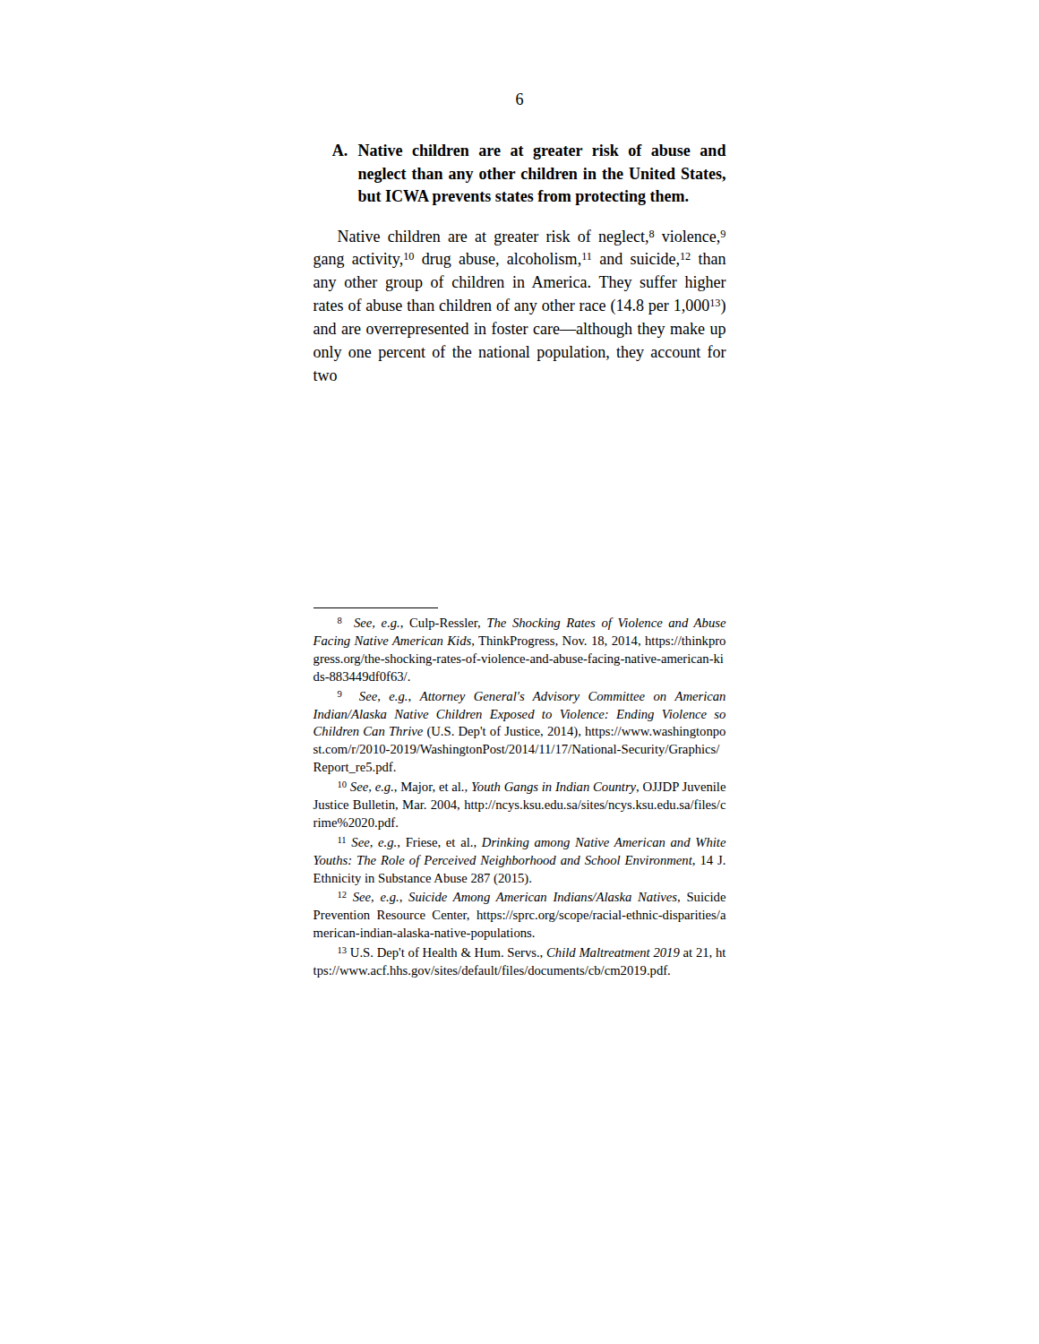6
A. Native children are at greater risk of abuse and neglect than any other children in the United States, but ICWA prevents states from protecting them.
Native children are at greater risk of neglect,8 violence,9 gang activity,10 drug abuse, alcoholism,11 and suicide,12 than any other group of children in America. They suffer higher rates of abuse than children of any other race (14.8 per 1,00013) and are overrepresented in foster care—although they make up only one percent of the national population, they account for two
8 See, e.g., Culp-Ressler, The Shocking Rates of Violence and Abuse Facing Native American Kids, ThinkProgress, Nov. 18, 2014, https://thinkprogress.org/the-shocking-rates-of-violence-and-abuse-facing-native-american-kids-883449df0f63/.
9 See, e.g., Attorney General's Advisory Committee on American Indian/Alaska Native Children Exposed to Violence: Ending Violence so Children Can Thrive (U.S. Dep't of Justice, 2014), https://www.washingtonpost.com/r/2010-2019/WashingtonPost/2014/11/17/National-Security/Graphics/Report_re5.pdf.
10 See, e.g., Major, et al., Youth Gangs in Indian Country, OJJDP Juvenile Justice Bulletin, Mar. 2004, http://ncys.ksu.edu.sa/sites/ncys.ksu.edu.sa/files/crime%2020.pdf.
11 See, e.g., Friese, et al., Drinking among Native American and White Youths: The Role of Perceived Neighborhood and School Environment, 14 J. Ethnicity in Substance Abuse 287 (2015).
12 See, e.g., Suicide Among American Indians/Alaska Natives, Suicide Prevention Resource Center, https://sprc.org/scope/racial-ethnic-disparities/american-indian-alaska-native-populations.
13 U.S. Dep't of Health & Hum. Servs., Child Maltreatment 2019 at 21, https://www.acf.hhs.gov/sites/default/files/documents/cb/cm2019.pdf.